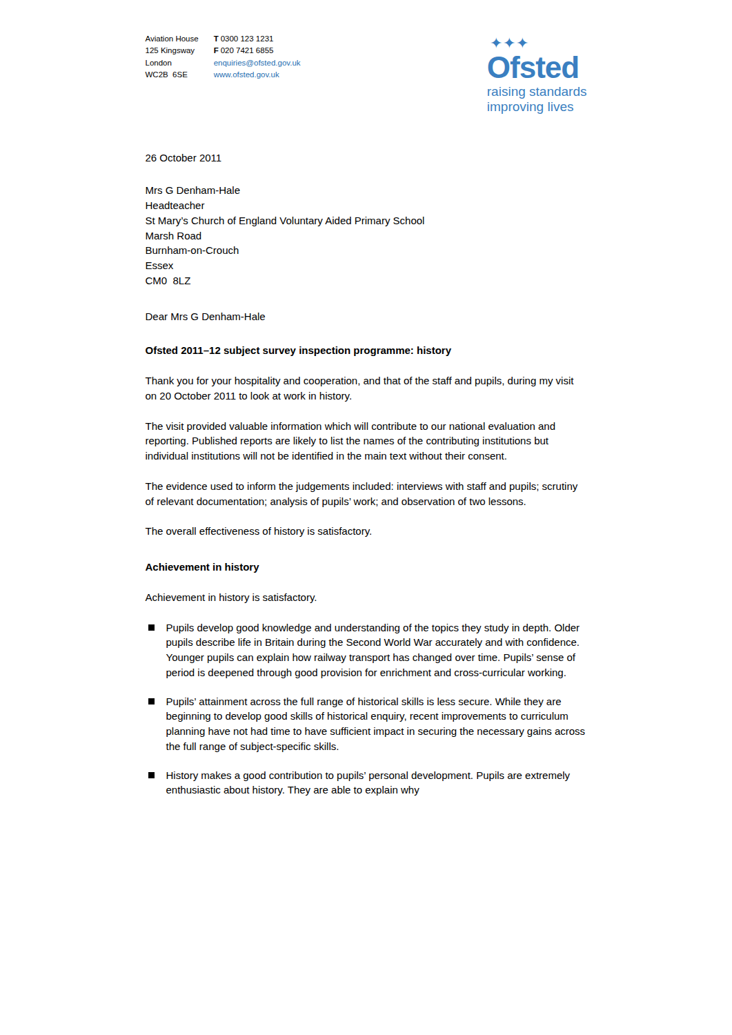Aviation House
125 Kingsway
London
WC2B 6SE
T0300 123 1231
F020 7421 6855
enquiries@ofsted.gov.uk
www.ofsted.gov.uk
✦✦✦
Ofsted
raising standards
improving lives
26 October 2011
Mrs G Denham-Hale
Headteacher
St Mary’s Church of England Voluntary Aided Primary School
Marsh Road
Burnham-on-Crouch
Essex
CM0 8LZ
Dear Mrs G Denham-Hale
Ofsted 2011–12 subject survey inspection programme: history
Thank you for your hospitality and cooperation, and that of the staff and pupils, during my visit on 20 October 2011 to look at work in history.
The visit provided valuable information which will contribute to our national evaluation and reporting. Published reports are likely to list the names of the contributing institutions but individual institutions will not be identified in the main text without their consent.
The evidence used to inform the judgements included: interviews with staff and pupils; scrutiny of relevant documentation; analysis of pupils’ work; and observation of two lessons.
The overall effectiveness of history is satisfactory.
Achievement in history
Achievement in history is satisfactory.
Pupils develop good knowledge and understanding of the topics they study in depth. Older pupils describe life in Britain during the Second World War accurately and with confidence. Younger pupils can explain how railway transport has changed over time. Pupils’ sense of period is deepened through good provision for enrichment and cross-curricular working.
Pupils’ attainment across the full range of historical skills is less secure. While they are beginning to develop good skills of historical enquiry, recent improvements to curriculum planning have not had time to have sufficient impact in securing the necessary gains across the full range of subject-specific skills.
History makes a good contribution to pupils’ personal development. Pupils are extremely enthusiastic about history. They are able to explain why